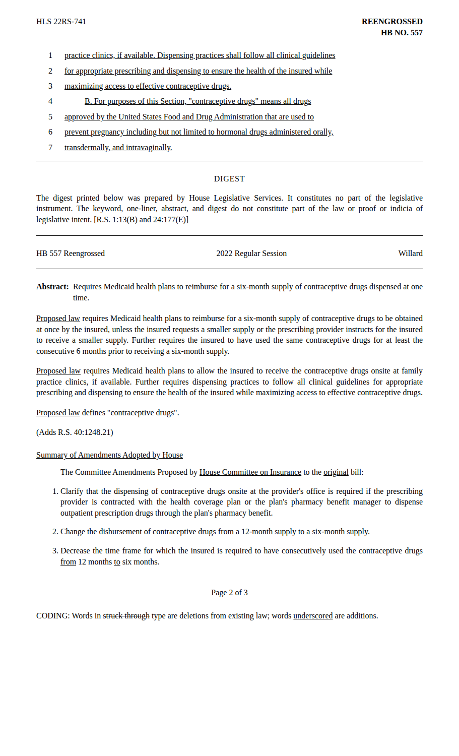HLS 22RS-741
REENGROSSED
HB NO. 557
practice clinics, if available. Dispensing practices shall follow all clinical guidelines
for appropriate prescribing and dispensing to ensure the health of the insured while
maximizing access to effective contraceptive drugs.
B. For purposes of this Section, "contraceptive drugs" means all drugs
approved by the United States Food and Drug Administration that are used to
prevent pregnancy including but not limited to hormonal drugs administered orally,
transdermally, and intravaginally.
DIGEST
The digest printed below was prepared by House Legislative Services. It constitutes no part of the legislative instrument. The keyword, one-liner, abstract, and digest do not constitute part of the law or proof or indicia of legislative intent. [R.S. 1:13(B) and 24:177(E)]
HB 557 Reengrossed
2022 Regular Session
Willard
Abstract:
Requires Medicaid health plans to reimburse for a six-month supply of contraceptive drugs dispensed at one time.
Proposed law requires Medicaid health plans to reimburse for a six-month supply of contraceptive drugs to be obtained at once by the insured, unless the insured requests a smaller supply or the prescribing provider instructs for the insured to receive a smaller supply. Further requires the insured to have used the same contraceptive drugs for at least the consecutive 6 months prior to receiving a six-month supply.
Proposed law requires Medicaid health plans to allow the insured to receive the contraceptive drugs onsite at family practice clinics, if available. Further requires dispensing practices to follow all clinical guidelines for appropriate prescribing and dispensing to ensure the health of the insured while maximizing access to effective contraceptive drugs.
Proposed law defines "contraceptive drugs".
(Adds R.S. 40:1248.21)
Summary of Amendments Adopted by House
The Committee Amendments Proposed by House Committee on Insurance to the original bill:
Clarify that the dispensing of contraceptive drugs onsite at the provider's office is required if the prescribing provider is contracted with the health coverage plan or the plan's pharmacy benefit manager to dispense outpatient prescription drugs through the plan's pharmacy benefit.
Change the disbursement of contraceptive drugs from a 12-month supply to a six-month supply.
Decrease the time frame for which the insured is required to have consecutively used the contraceptive drugs from 12 months to six months.
Page 2 of 3
CODING: Words in struck through type are deletions from existing law; words underscored are additions.